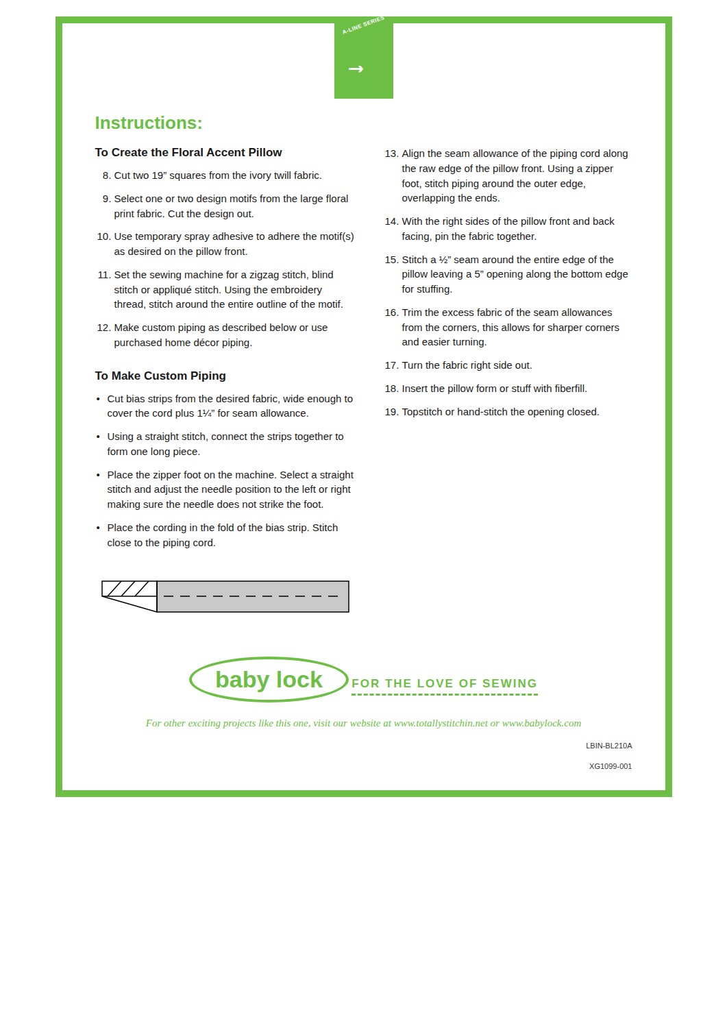A-LINE SERIES ⃗⃗
Instructions:
To Create the Floral Accent Pillow
Cut two 19” squares from the ivory twill fabric.
Select one or two design motifs from the large floral print fabric. Cut the design out.
Use temporary spray adhesive to adhere the motif(s) as desired on the pillow front.
Set the sewing machine for a zigzag stitch, blind stitch or appliqué stitch. Using the embroidery thread, stitch around the entire outline of the motif.
Make custom piping as described below or use purchased home décor piping.
To Make Custom Piping
Cut bias strips from the desired fabric, wide enough to cover the cord plus 1¼” for seam allowance.
Using a straight stitch, connect the strips together to form one long piece.
Place the zipper foot on the machine. Select a straight stitch and adjust the needle position to the left or right making sure the needle does not strike the foot.
Place the cording in the fold of the bias strip. Stitch close to the piping cord.
Align the seam allowance of the piping cord along the raw edge of the pillow front. Using a zipper foot, stitch piping around the outer edge, overlapping the ends.
With the right sides of the pillow front and back facing, pin the fabric together.
Stitch a ½” seam around the entire edge of the pillow leaving a 5” opening along the bottom edge for stuffing.
Trim the excess fabric of the seam allowances from the corners, this allows for sharper corners and easier turning.
Turn the fabric right side out.
Insert the pillow form or stuff with fiberfill.
Topstitch or hand-stitch the opening closed.
baby lock
FOR THE LOVE OF SEWING
For other exciting projects like this one, visit our website at www.totallystitchin.net or www.babylock.com
LBIN-BL210A
XG1099-001